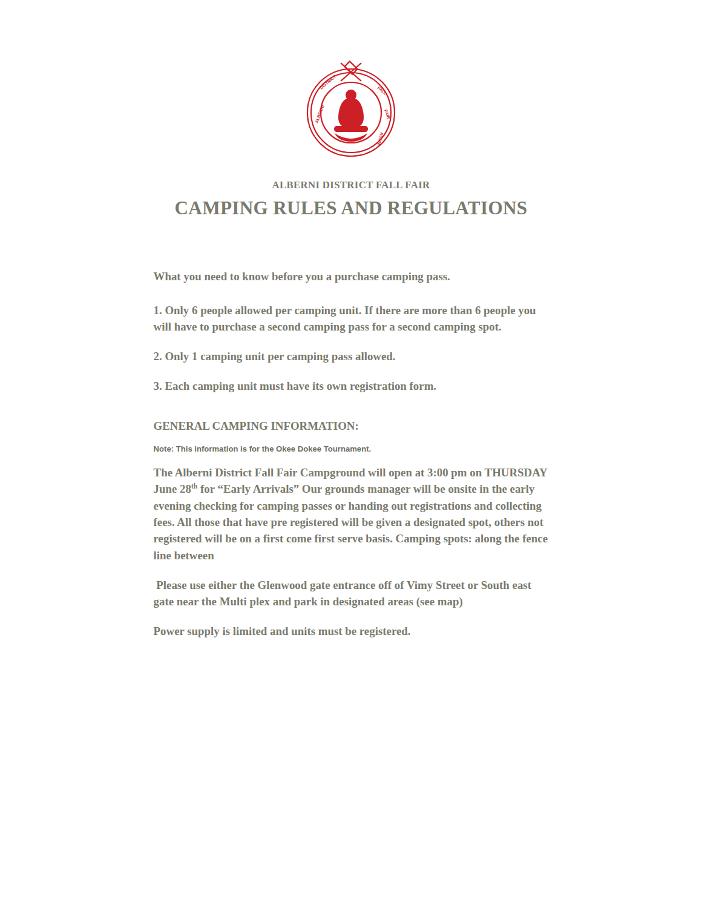G ALBERNI DISTRICT FALL FAIR ASS'N
ALBERNI DISTRICT FALL FAIR
CAMPING RULES AND REGULATIONS
What you need to know before you a purchase camping pass.
1. Only 6 people allowed per camping unit. If there are more than 6 people you will have to purchase a second camping pass for a second camping spot.
2. Only 1 camping unit per camping pass allowed.
3. Each camping unit must have its own registration form.
GENERAL CAMPING INFORMATION:
Note: This information is for the Okee Dokee Tournament.
The Alberni District Fall Fair Campground will open at 3:00 pm on THURSDAY June 28th for “Early Arrivals” Our grounds manager will be onsite in the early evening checking for camping passes or handing out registrations and collecting fees. All those that have pre registered will be given a designated spot, others not registered will be on a first come first serve basis. Camping spots: along the fence line between
Please use either the Glenwood gate entrance off of Vimy Street or South east gate near the Multi plex and park in designated areas (see map)
Power supply is limited and units must be registered.